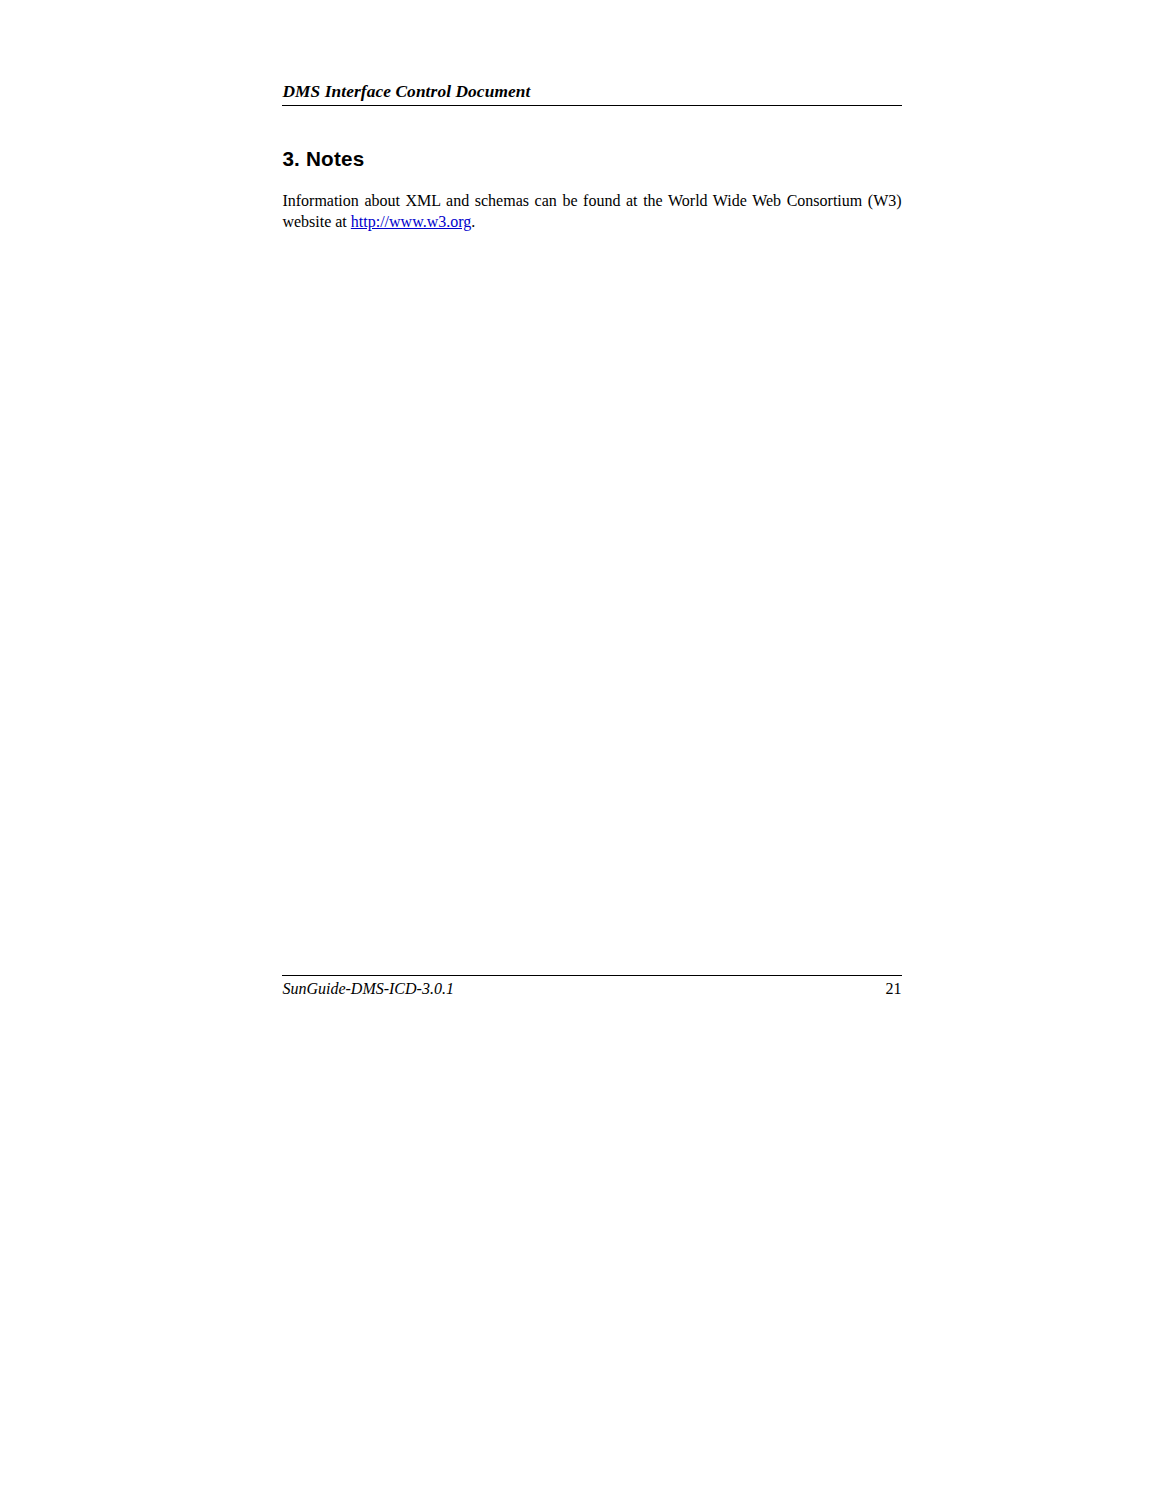DMS Interface Control Document
3. Notes
Information about XML and schemas can be found at the World Wide Web Consortium (W3) website at http://www.w3.org.
SunGuide-DMS-ICD-3.0.1 21